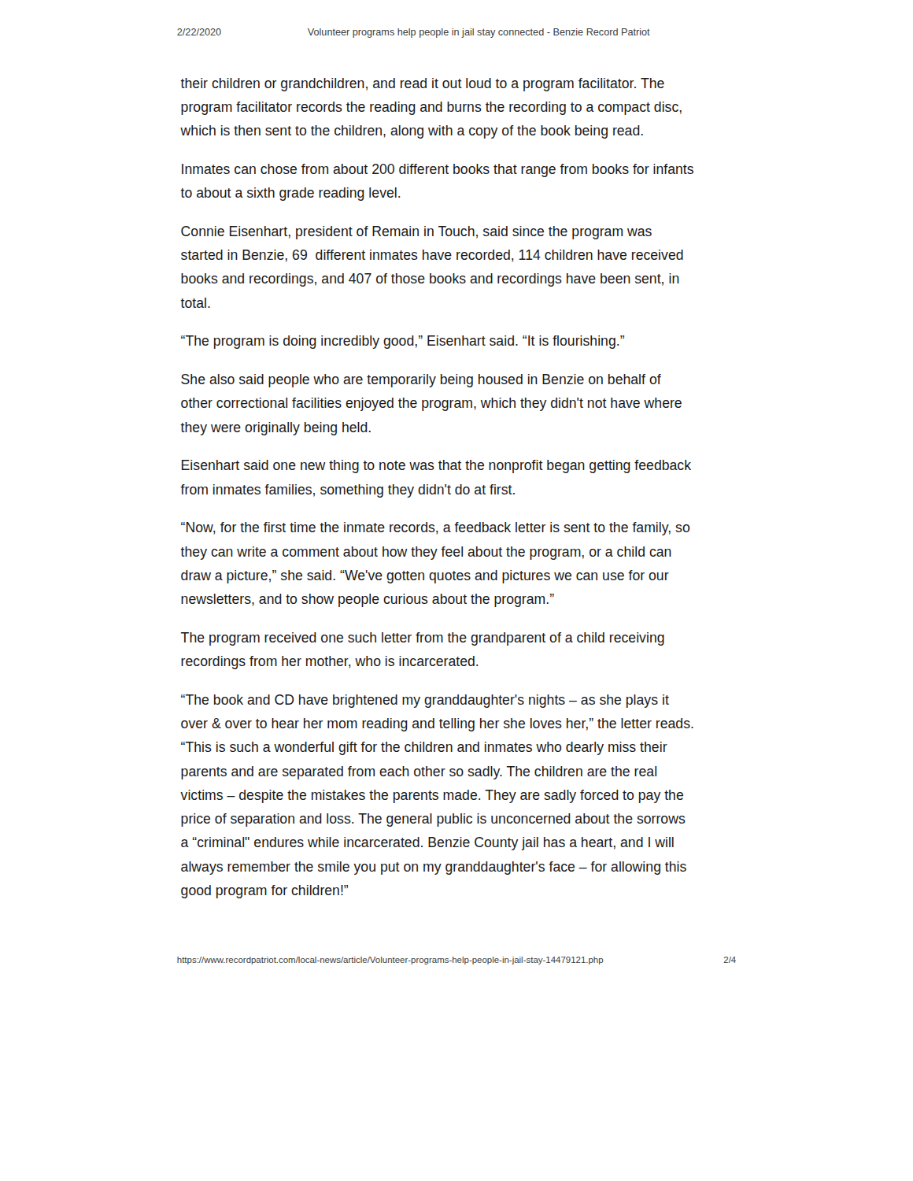2/22/2020 Volunteer programs help people in jail stay connected - Benzie Record Patriot
their children or grandchildren, and read it out loud to a program facilitator. The program facilitator records the reading and burns the recording to a compact disc, which is then sent to the children, along with a copy of the book being read.
Inmates can chose from about 200 different books that range from books for infants to about a sixth grade reading level.
Connie Eisenhart, president of Remain in Touch, said since the program was started in Benzie, 69 different inmates have recorded, 114 children have received books and recordings, and 407 of those books and recordings have been sent, in total.
“The program is doing incredibly good,” Eisenhart said. “It is flourishing.”
She also said people who are temporarily being housed in Benzie on behalf of other correctional facilities enjoyed the program, which they didn't not have where they were originally being held.
Eisenhart said one new thing to note was that the nonprofit began getting feedback from inmates families, something they didn't do at first.
“Now, for the first time the inmate records, a feedback letter is sent to the family, so they can write a comment about how they feel about the program, or a child can draw a picture,” she said. “We've gotten quotes and pictures we can use for our newsletters, and to show people curious about the program.”
The program received one such letter from the grandparent of a child receiving recordings from her mother, who is incarcerated.
“The book and CD have brightened my granddaughter's nights – as she plays it over & over to hear her mom reading and telling her she loves her,” the letter reads. “This is such a wonderful gift for the children and inmates who dearly miss their parents and are separated from each other so sadly. The children are the real victims – despite the mistakes the parents made. They are sadly forced to pay the price of separation and loss. The general public is unconcerned about the sorrows a “criminal" endures while incarcerated. Benzie County jail has a heart, and I will always remember the smile you put on my granddaughter's face – for allowing this good program for children!”
https://www.recordpatriot.com/local-news/article/Volunteer-programs-help-people-in-jail-stay-14479121.php 2/4